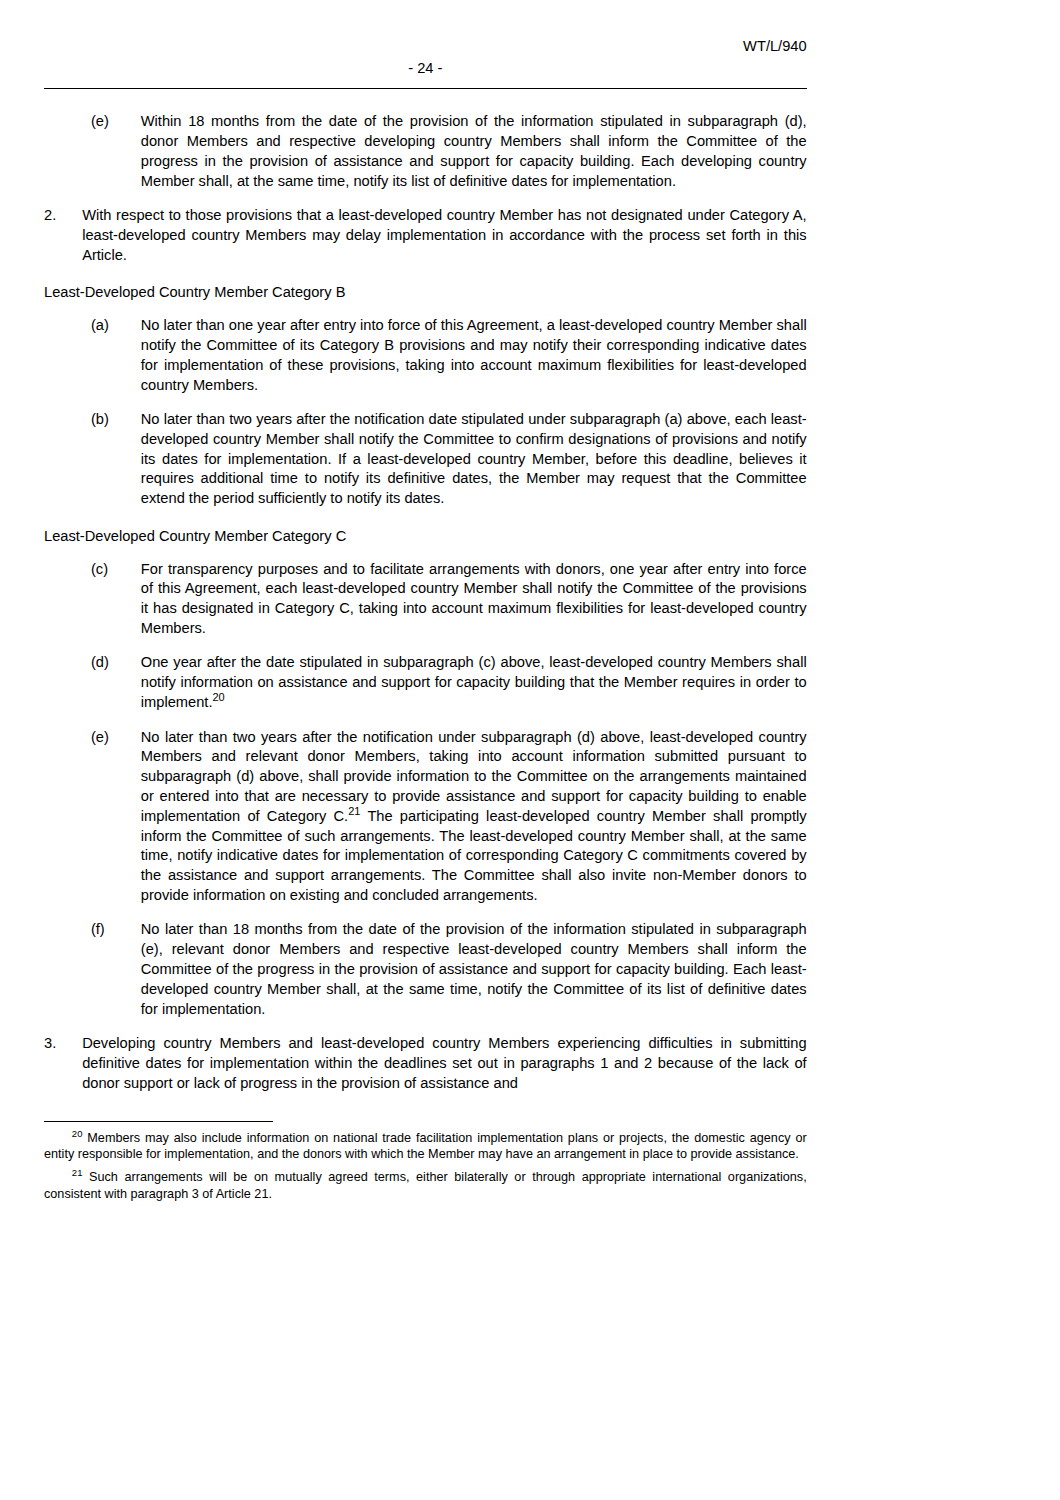WT/L/940
- 24 -
(e) Within 18 months from the date of the provision of the information stipulated in subparagraph (d), donor Members and respective developing country Members shall inform the Committee of the progress in the provision of assistance and support for capacity building. Each developing country Member shall, at the same time, notify its list of definitive dates for implementation.
2. With respect to those provisions that a least-developed country Member has not designated under Category A, least-developed country Members may delay implementation in accordance with the process set forth in this Article.
Least-Developed Country Member Category B
(a) No later than one year after entry into force of this Agreement, a least-developed country Member shall notify the Committee of its Category B provisions and may notify their corresponding indicative dates for implementation of these provisions, taking into account maximum flexibilities for least-developed country Members.
(b) No later than two years after the notification date stipulated under subparagraph (a) above, each least-developed country Member shall notify the Committee to confirm designations of provisions and notify its dates for implementation. If a least-developed country Member, before this deadline, believes it requires additional time to notify its definitive dates, the Member may request that the Committee extend the period sufficiently to notify its dates.
Least-Developed Country Member Category C
(c) For transparency purposes and to facilitate arrangements with donors, one year after entry into force of this Agreement, each least-developed country Member shall notify the Committee of the provisions it has designated in Category C, taking into account maximum flexibilities for least-developed country Members.
(d) One year after the date stipulated in subparagraph (c) above, least-developed country Members shall notify information on assistance and support for capacity building that the Member requires in order to implement.20
(e) No later than two years after the notification under subparagraph (d) above, least-developed country Members and relevant donor Members, taking into account information submitted pursuant to subparagraph (d) above, shall provide information to the Committee on the arrangements maintained or entered into that are necessary to provide assistance and support for capacity building to enable implementation of Category C.21 The participating least-developed country Member shall promptly inform the Committee of such arrangements. The least-developed country Member shall, at the same time, notify indicative dates for implementation of corresponding Category C commitments covered by the assistance and support arrangements. The Committee shall also invite non-Member donors to provide information on existing and concluded arrangements.
(f) No later than 18 months from the date of the provision of the information stipulated in subparagraph (e), relevant donor Members and respective least-developed country Members shall inform the Committee of the progress in the provision of assistance and support for capacity building. Each least-developed country Member shall, at the same time, notify the Committee of its list of definitive dates for implementation.
3. Developing country Members and least-developed country Members experiencing difficulties in submitting definitive dates for implementation within the deadlines set out in paragraphs 1 and 2 because of the lack of donor support or lack of progress in the provision of assistance and
20 Members may also include information on national trade facilitation implementation plans or projects, the domestic agency or entity responsible for implementation, and the donors with which the Member may have an arrangement in place to provide assistance.
21 Such arrangements will be on mutually agreed terms, either bilaterally or through appropriate international organizations, consistent with paragraph 3 of Article 21.